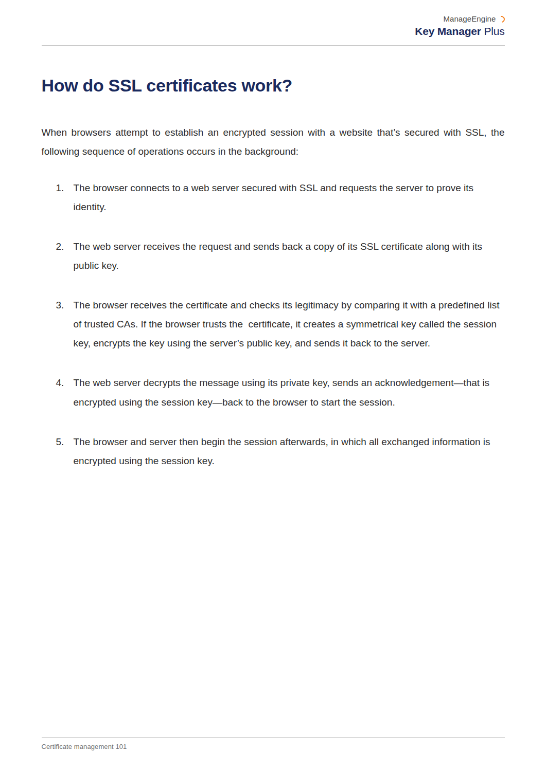ManageEngine
Key Manager Plus
How do SSL certificates work?
When browsers attempt to establish an encrypted session with a website that’s secured with SSL, the following sequence of operations occurs in the background:
The browser connects to a web server secured with SSL and requests the server to prove its identity.
The web server receives the request and sends back a copy of its SSL certificate along with its public key.
The browser receives the certificate and checks its legitimacy by comparing it with a predefined list of trusted CAs. If the browser trusts the certificate, it creates a symmetrical key called the session key, encrypts the key using the server’s public key, and sends it back to the server.
The web server decrypts the message using its private key, sends an acknowledgement—that is encrypted using the session key—back to the browser to start the session.
The browser and server then begin the session afterwards, in which all exchanged information is encrypted using the session key.
Certificate management 101